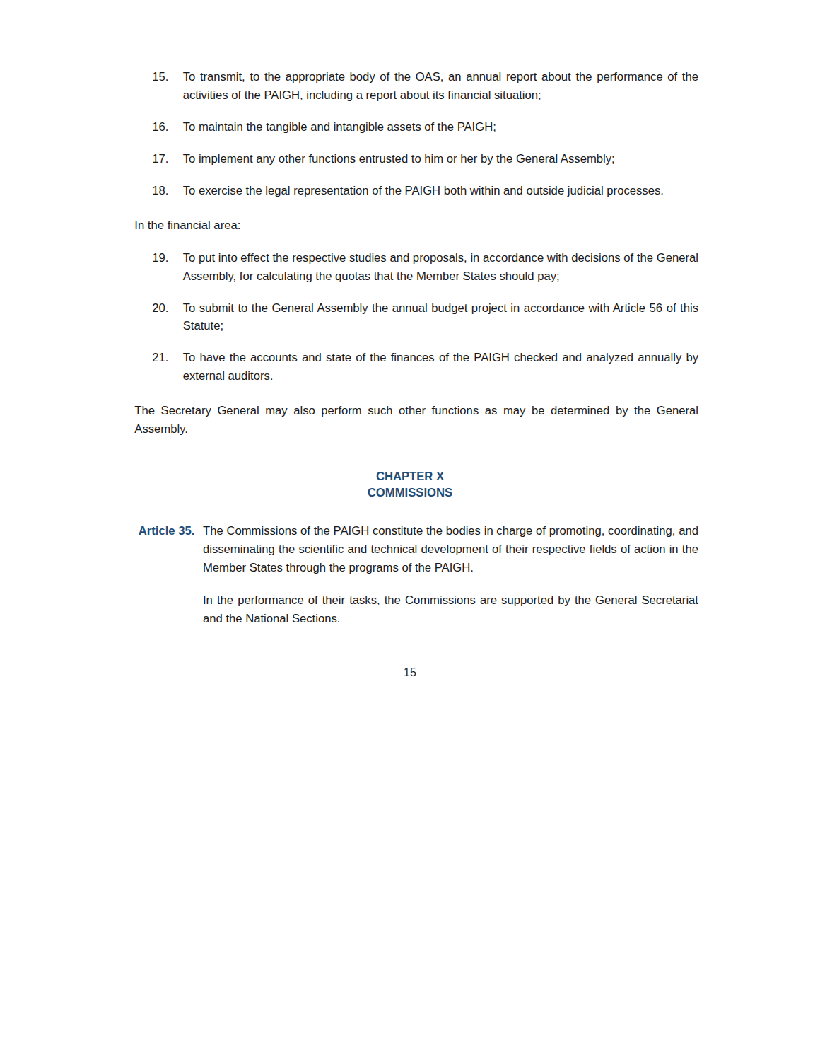To transmit, to the appropriate body of the OAS, an annual report about the performance of the activities of the PAIGH, including a report about its financial situation;
To maintain the tangible and intangible assets of the PAIGH;
To implement any other functions entrusted to him or her by the General Assembly;
To exercise the legal representation of the PAIGH both within and outside judicial processes.
In the financial area:
To put into effect the respective studies and proposals, in accordance with decisions of the General Assembly, for calculating the quotas that the Member States should pay;
To submit to the General Assembly the annual budget project in accordance with Article 56 of this Statute;
To have the accounts and state of the finances of the PAIGH checked and analyzed annually by external auditors.
The Secretary General may also perform such other functions as may be determined by the General Assembly.
CHAPTER X COMMISSIONS
Article 35.
The Commissions of the PAIGH constitute the bodies in charge of promoting, coordinating, and disseminating the scientific and technical development of their respective fields of action in the Member States through the programs of the PAIGH.
In the performance of their tasks, the Commissions are supported by the General Secretariat and the National Sections.
15